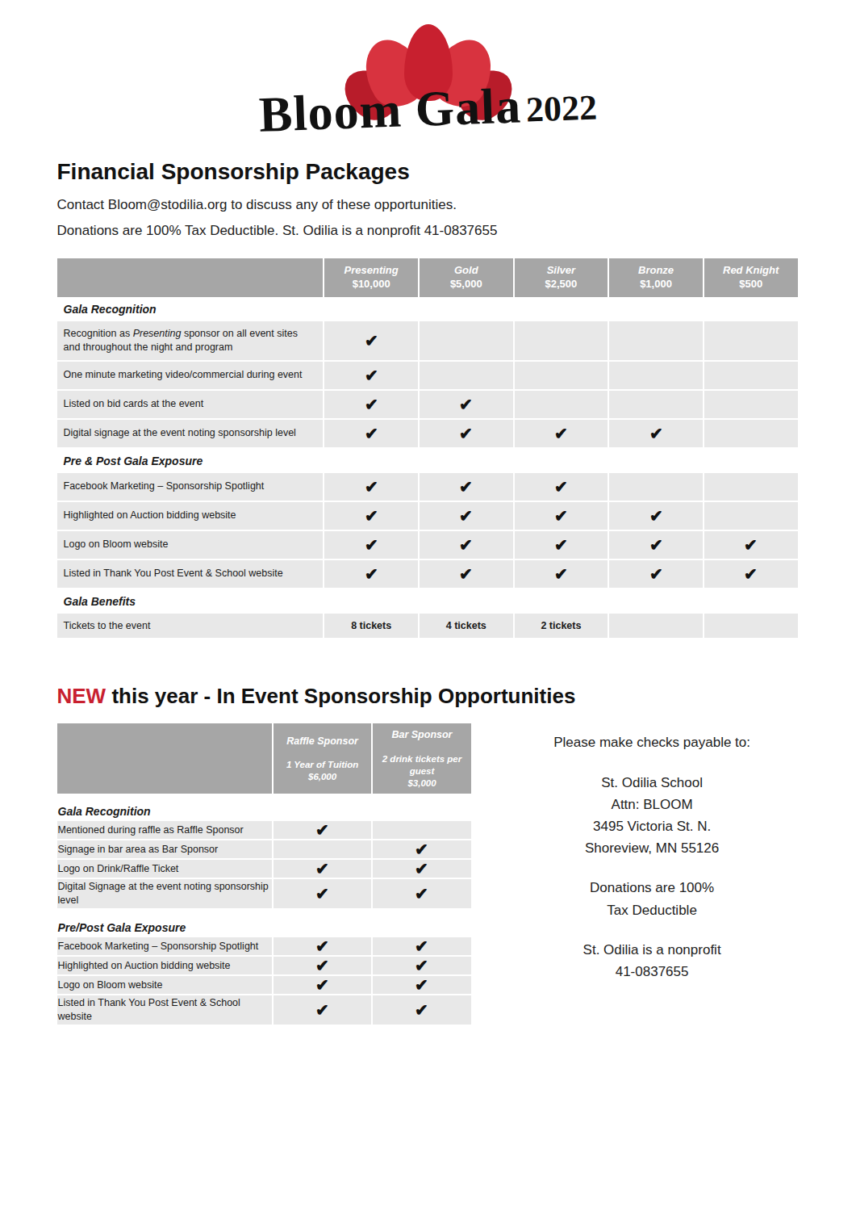Bloom Gala 2022
Financial Sponsorship Packages
Contact Bloom@stodilia.org to discuss any of these opportunities.
Donations are 100% Tax Deductible. St. Odilia is a nonprofit 41-0837655
| | Presenting $10,000 | Gold $5,000 | Silver $2,500 | Bronze $1,000 | Red Knight $500 |
| --- | --- | --- | --- | --- | --- |
| Gala Recognition |
| Recognition as Presenting sponsor on all event sites and throughout the night and program | | | | | |
| One minute marketing video/commercial during event | | | | | |
| Listed on bid cards at the event | | | | | |
| Digital signage at the event noting sponsorship level | | | | | |
| Pre & Post Gala Exposure |
| Facebook Marketing – Sponsorship Spotlight | | | | | |
| Highlighted on Auction bidding website | | | | | |
| Logo on Bloom website | | | | | |
| Listed in Thank You Post Event & School website | | | | | |
| Gala Benefits |
| Tickets to the event | 8 tickets | 4 tickets | 2 tickets | | |
NEW this year - In Event Sponsorship Opportunities
| | Raffle Sponsor 1 Year of Tuition $6,000 | Bar Sponsor 2 drink tickets per guest $3,000 |
| --- | --- | --- |
| Gala Recognition |
| Mentioned during raffle as Raffle Sponsor | | |
| Signage in bar area as Bar Sponsor | | |
| Logo on Drink/Raffle Ticket | | |
| Digital Signage at the event noting sponsorship level | | |
| Pre/Post Gala Exposure |
| Facebook Marketing – Sponsorship Spotlight | | |
| Highlighted on Auction bidding website | | |
| Logo on Bloom website | | |
| Listed in Thank You Post Event & School website | | |
Please make checks payable to:
St. Odilia School
Attn: BLOOM
3495 Victoria St. N.
Shoreview, MN 55126
Donations are 100%
Tax Deductible
St. Odilia is a nonprofit
41-0837655